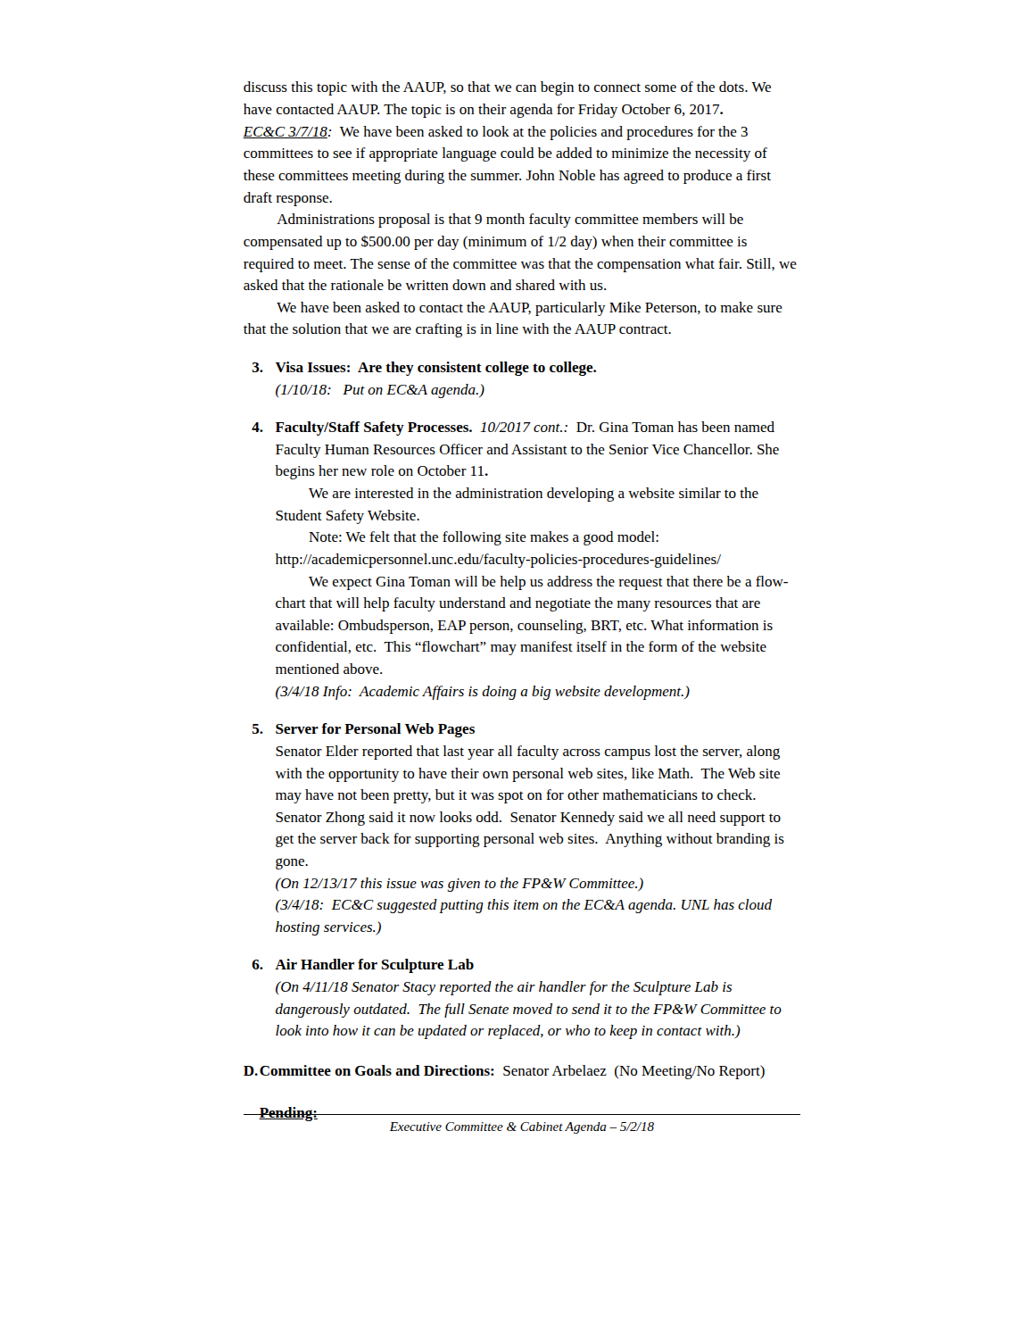discuss this topic with the AAUP, so that we can begin to connect some of the dots. We have contacted AAUP. The topic is on their agenda for Friday October 6, 2017.
EC&C 3/7/18: We have been asked to look at the policies and procedures for the 3 committees to see if appropriate language could be added to minimize the necessity of these committees meeting during the summer. John Noble has agreed to produce a first draft response.
Administrations proposal is that 9 month faculty committee members will be compensated up to $500.00 per day (minimum of 1/2 day) when their committee is required to meet. The sense of the committee was that the compensation what fair. Still, we asked that the rationale be written down and shared with us.
We have been asked to contact the AAUP, particularly Mike Peterson, to make sure that the solution that we are crafting is in line with the AAUP contract.
3.
Visa Issues: Are they consistent college to college.
(1/10/18: Put on EC&A agenda.)
4.
Faculty/Staff Safety Processes. 10/2017 cont.: Dr. Gina Toman has been named Faculty Human Resources Officer and Assistant to the Senior Vice Chancellor. She begins her new role on October 11.
We are interested in the administration developing a website similar to the Student Safety Website.
Note: We felt that the following site makes a good model:
http://academicpersonnel.unc.edu/faculty-policies-procedures-guidelines/
We expect Gina Toman will be help us address the request that there be a flow-chart that will help faculty understand and negotiate the many resources that are available: Ombudsperson, EAP person, counseling, BRT, etc. What information is confidential, etc. This “flowchart” may manifest itself in the form of the website mentioned above.
(3/4/18 Info: Academic Affairs is doing a big website development.)
5.
Server for Personal Web Pages
Senator Elder reported that last year all faculty across campus lost the server, along with the opportunity to have their own personal web sites, like Math. The Web site may have not been pretty, but it was spot on for other mathematicians to check. Senator Zhong said it now looks odd. Senator Kennedy said we all need support to get the server back for supporting personal web sites. Anything without branding is gone.
(On 12/13/17 this issue was given to the FP&W Committee.)
(3/4/18: EC&C suggested putting this item on the EC&A agenda. UNL has cloud hosting services.)
6.
Air Handler for Sculpture Lab
(On 4/11/18 Senator Stacy reported the air handler for the Sculpture Lab is dangerously outdated. The full Senate moved to send it to the FP&W Committee to look into how it can be updated or replaced, or who to keep in contact with.)
D.
Committee on Goals and Directions: Senator Arbelaez (No Meeting/No Report)
Pending:
Executive Committee & Cabinet Agenda – 5/2/18